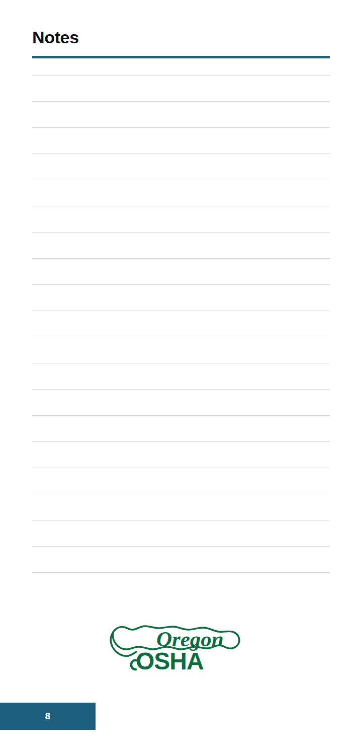Notes
Oregon OSHA Oregon OSHA
8